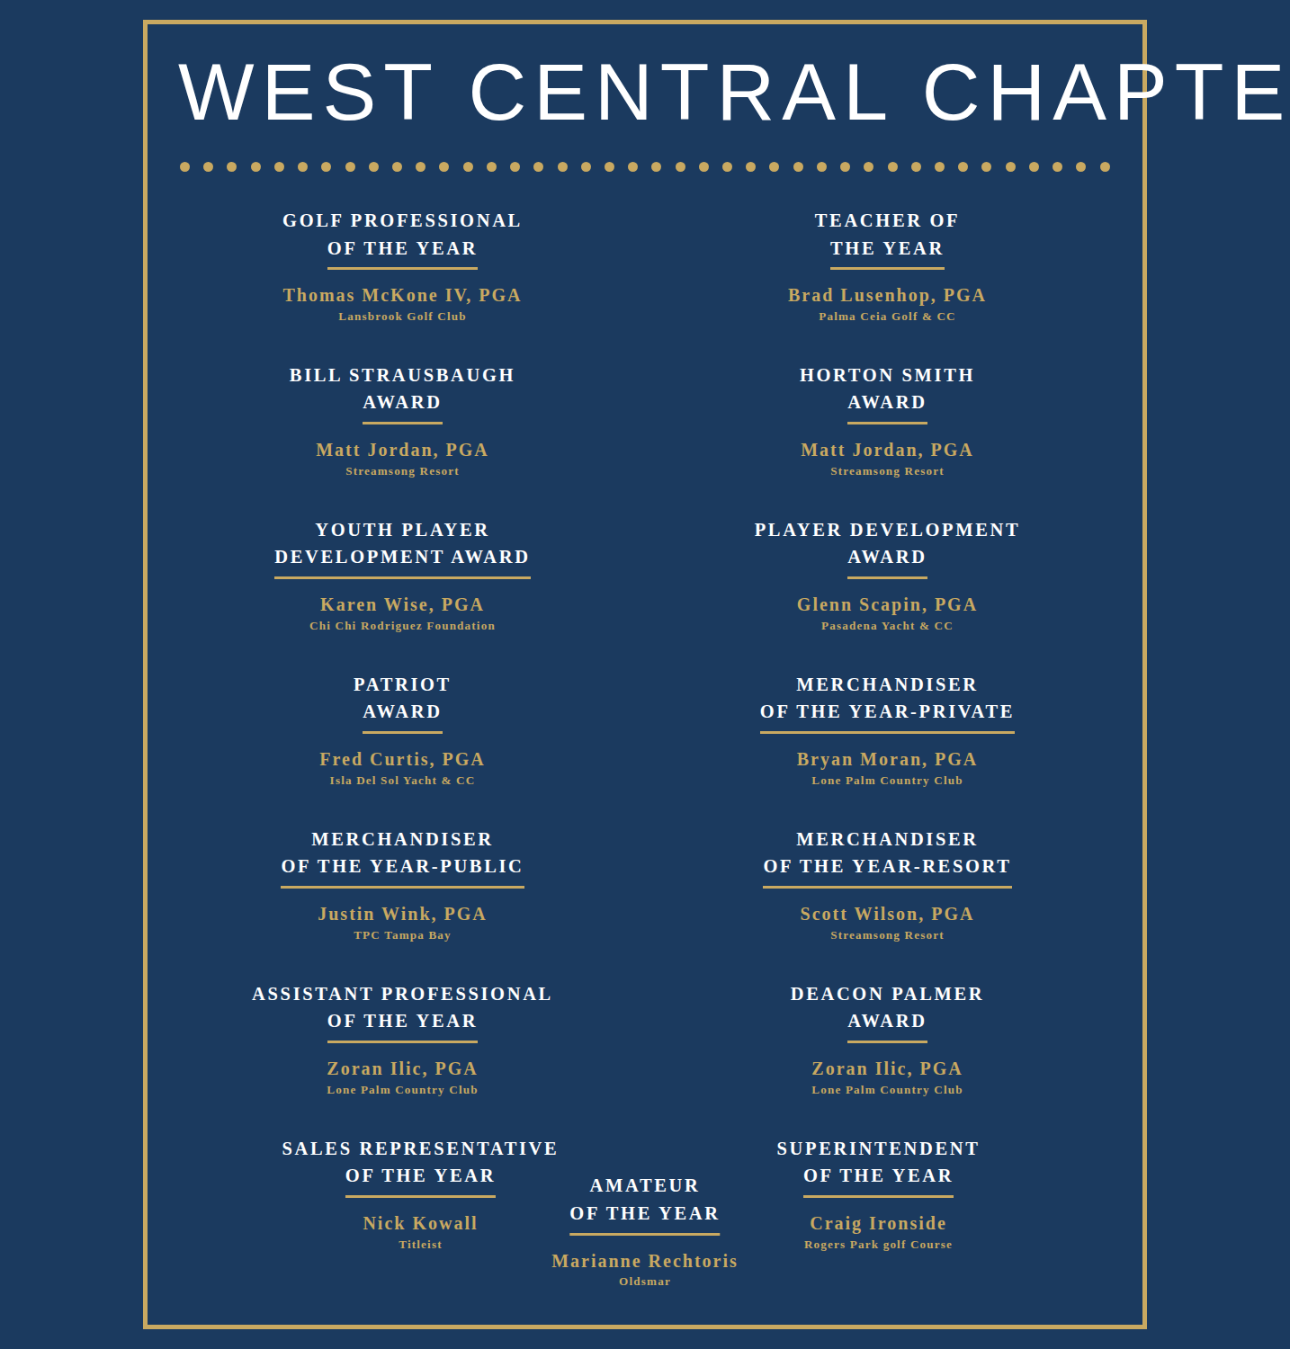West Central Chapter
Golf Professional
of the Year
Thomas McKone IV, PGA
Lansbrook Golf Club
Teacher of
the Year
Brad Lusenhop, PGA
Palma Ceia Golf & CC
Bill Strausbaugh
Award
Matt Jordan, PGA
Streamsong Resort
Horton Smith
Award
Matt Jordan, PGA
Streamsong Resort
Youth Player
Development Award
Karen Wise, PGA
Chi Chi Rodriguez Foundation
Player Development
Award
Glenn Scapin, PGA
Pasadena Yacht & CC
Patriot
Award
Fred Curtis, PGA
Isla Del Sol Yacht & CC
Merchandiser
of the Year-Private
Bryan Moran, PGA
Lone Palm Country Club
Merchandiser
of the Year-Public
Justin Wink, PGA
TPC Tampa Bay
Merchandiser
of the Year-Resort
Scott Wilson, PGA
Streamsong Resort
Assistant Professional
of the Year
Zoran Ilic, PGA
Lone Palm Country Club
Deacon Palmer
Award
Zoran Ilic, PGA
Lone Palm Country Club
Sales Representative
of the Year
Nick Kowall
Titleist
Superintendent
of the Year
Craig Ironside
Rogers Park golf Course
Amateur
of the Year
Marianne Rechtoris
Oldsmar